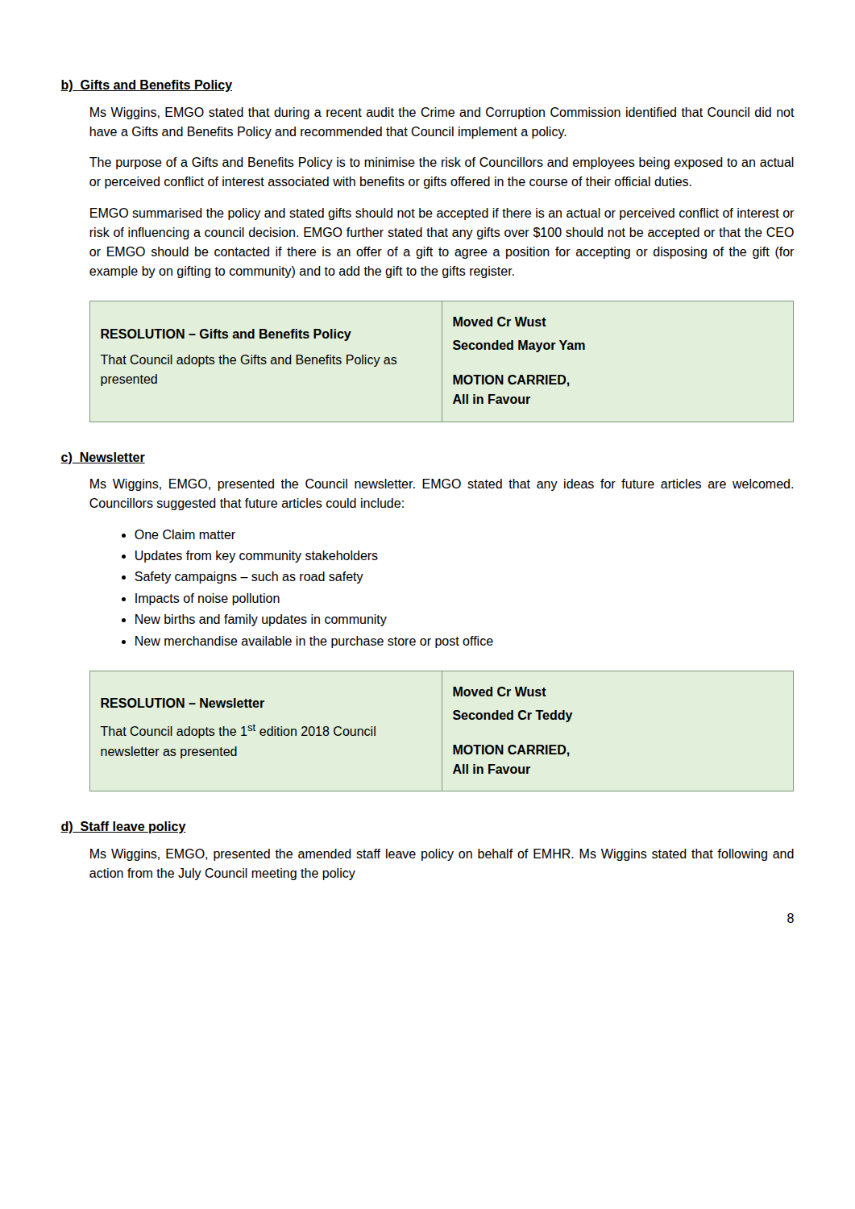b) Gifts and Benefits Policy
Ms Wiggins, EMGO stated that during a recent audit the Crime and Corruption Commission identified that Council did not have a Gifts and Benefits Policy and recommended that Council implement a policy.
The purpose of a Gifts and Benefits Policy is to minimise the risk of Councillors and employees being exposed to an actual or perceived conflict of interest associated with benefits or gifts offered in the course of their official duties.
EMGO summarised the policy and stated gifts should not be accepted if there is an actual or perceived conflict of interest or risk of influencing a council decision. EMGO further stated that any gifts over $100 should not be accepted or that the CEO or EMGO should be contacted if there is an offer of a gift to agree a position for accepting or disposing of the gift (for example by on gifting to community) and to add the gift to the gifts register.
| RESOLUTION – Gifts and Benefits Policy That Council adopts the Gifts and Benefits Policy as presented | Moved Cr Wust Seconded Mayor Yam MOTION CARRIED, All in Favour |
c) Newsletter
Ms Wiggins, EMGO, presented the Council newsletter. EMGO stated that any ideas for future articles are welcomed. Councillors suggested that future articles could include:
One Claim matter
Updates from key community stakeholders
Safety campaigns – such as road safety
Impacts of noise pollution
New births and family updates in community
New merchandise available in the purchase store or post office
| RESOLUTION – Newsletter That Council adopts the 1 st edition 2018 Council newsletter as presented | Moved Cr Wust Seconded Cr Teddy MOTION CARRIED, All in Favour |
d) Staff leave policy
Ms Wiggins, EMGO, presented the amended staff leave policy on behalf of EMHR. Ms Wiggins stated that following and action from the July Council meeting the policy
8